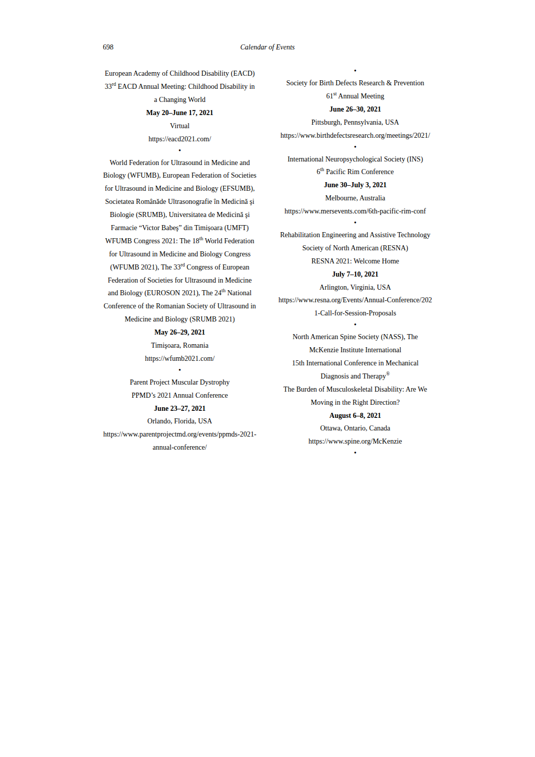698
Calendar of Events
European Academy of Childhood Disability (EACD)
33rd EACD Annual Meeting: Childhood Disability in a Changing World
May 20–June 17, 2021
Virtual
https://eacd2021.com/
•
World Federation for Ultrasound in Medicine and Biology (WFUMB), European Federation of Societies for Ultrasound in Medicine and Biology (EFSUMB), Societatea Românăde Ultrasonografie în Medicină şi Biologie (SRUMB), Universitatea de Medicină şi Farmacie “Victor Babeş” din Timişoara (UMFT)
WFUMB Congress 2021: The 18th World Federation for Ultrasound in Medicine and Biology Congress (WFUMB 2021), The 33rd Congress of European Federation of Societies for Ultrasound in Medicine and Biology (EUROSON 2021), The 24th National Conference of the Romanian Society of Ultrasound in Medicine and Biology (SRUMB 2021)
May 26–29, 2021
Timişoara, Romania
https://wfumb2021.com/
•
Parent Project Muscular Dystrophy
PPMD’s 2021 Annual Conference
June 23–27, 2021
Orlando, Florida, USA
https://www.parentprojectmd.org/events/ppmds-2021-annual-conference/
•
Society for Birth Defects Research & Prevention
61st Annual Meeting
June 26–30, 2021
Pittsburgh, Pennsylvania, USA
https://www.birthdefectsresearch.org/meetings/2021/
•
International Neuropsychological Society (INS)
6th Pacific Rim Conference
June 30–July 3, 2021
Melbourne, Australia
https://www.mersevents.com/6th-pacific-rim-conf
•
Rehabilitation Engineering and Assistive Technology Society of North American (RESNA)
RESNA 2021: Welcome Home
July 7–10, 2021
Arlington, Virginia, USA
https://www.resna.org/Events/Annual-Conference/2021-Call-for-Session-Proposals
•
North American Spine Society (NASS), The McKenzie Institute International
15th International Conference in Mechanical Diagnosis and Therapy®
The Burden of Musculoskeletal Disability: Are We Moving in the Right Direction?
August 6–8, 2021
Ottawa, Ontario, Canada
https://www.spine.org/McKenzie
•